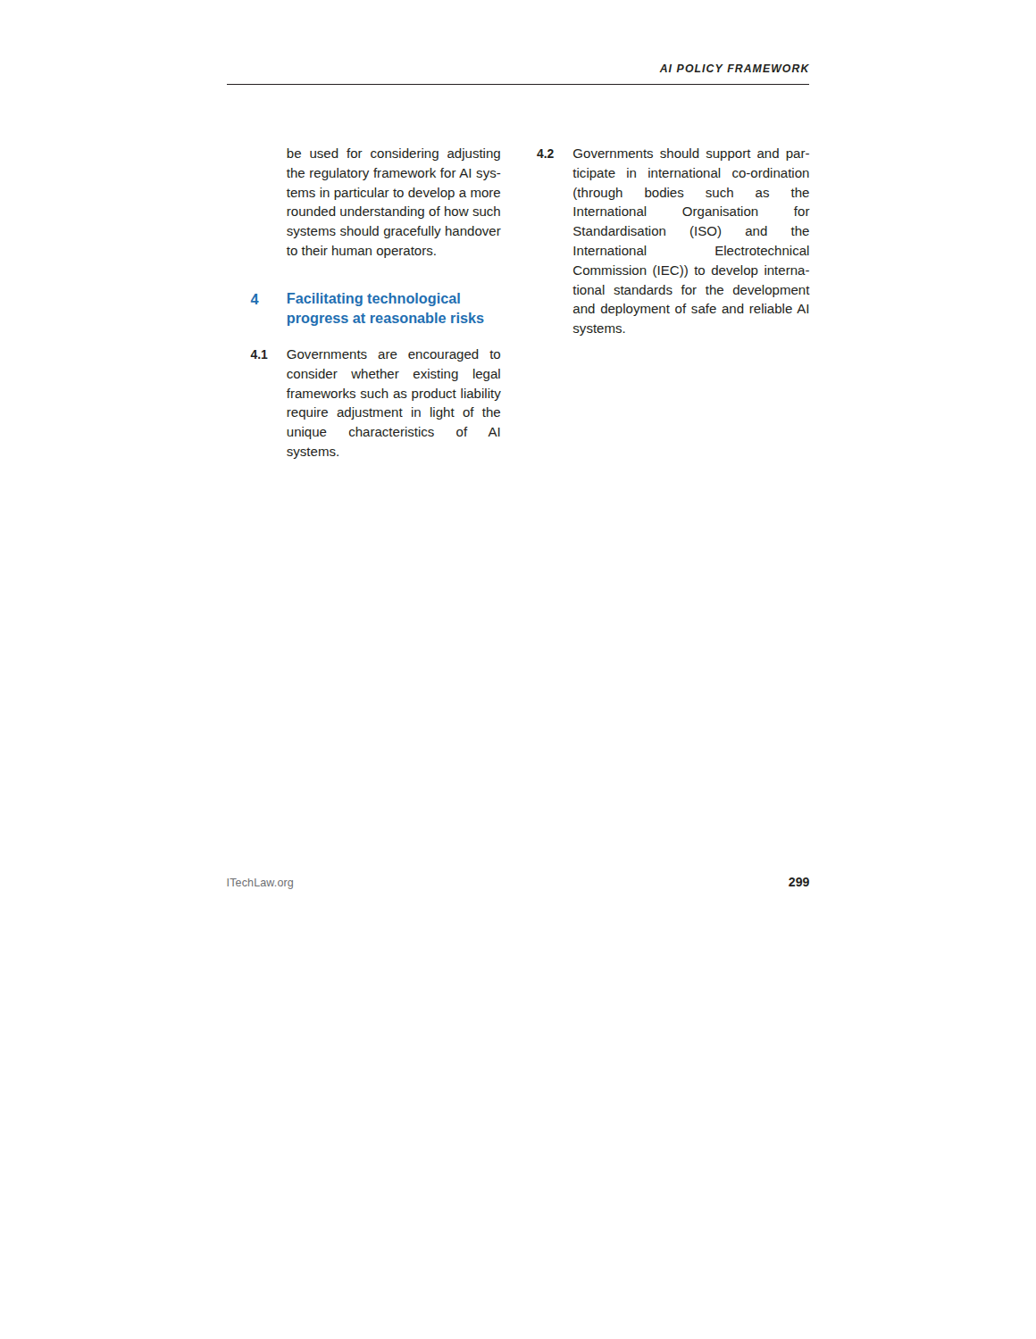AI Policy Framework
be used for considering adjusting the regulatory framework for AI systems in particular to develop a more rounded understanding of how such systems should gracefully handover to their human operators.
4
Facilitating technological progress at reasonable risks
4.1
Governments are encouraged to consider whether existing legal frameworks such as product liability require adjustment in light of the unique characteristics of AI systems.
4.2
Governments should support and participate in international co-ordination (through bodies such as the International Organisation for Standardisation (ISO) and the International Electrotechnical Commission (IEC)) to develop international standards for the development and deployment of safe and reliable AI systems.
ITechLaw.org
299